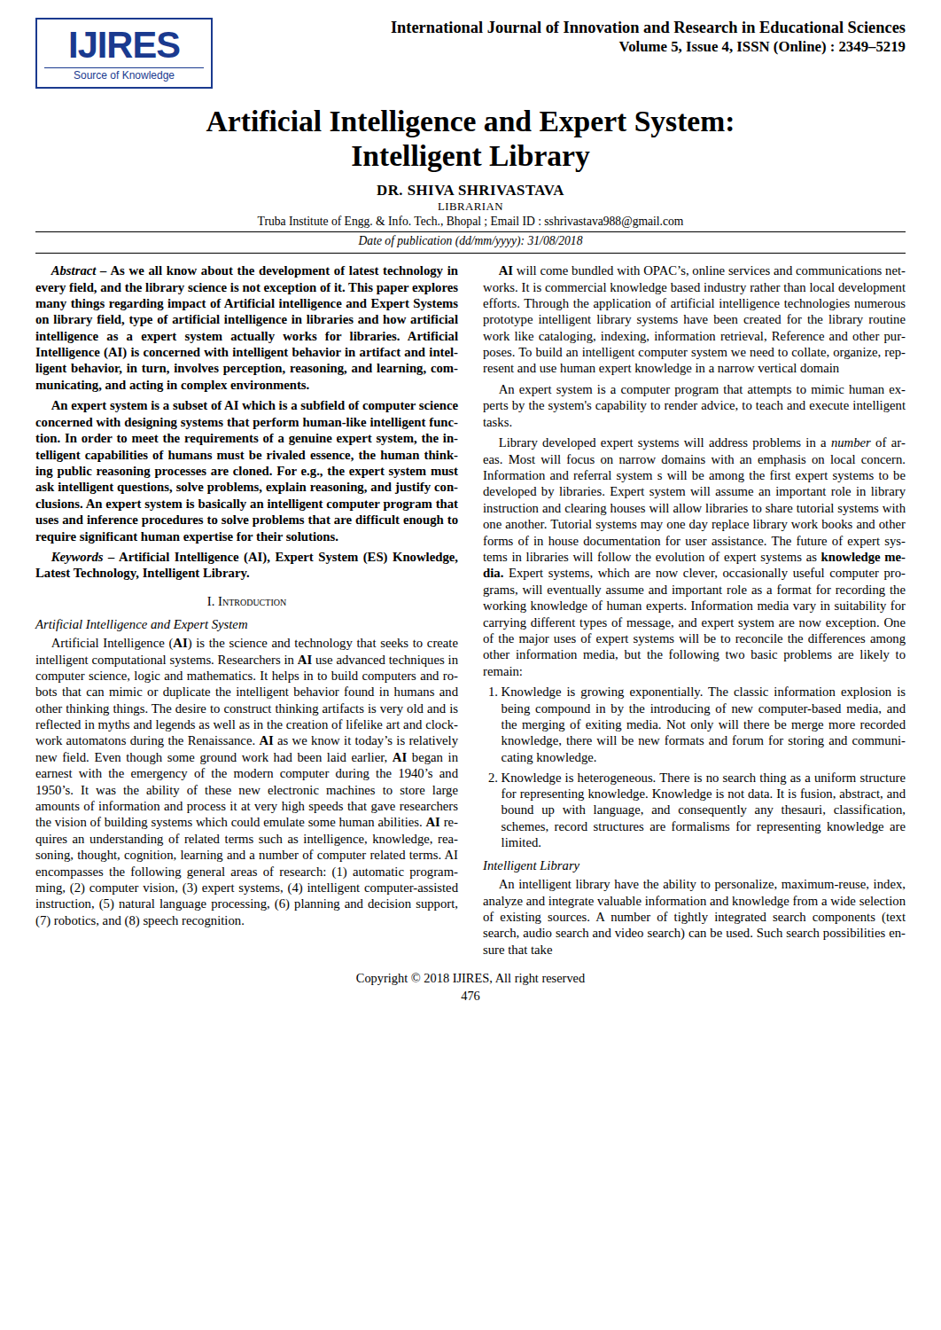IJIRES
Source of Knowledge
International Journal of Innovation and Research in Educational Sciences
Volume 5, Issue 4, ISSN (Online) : 2349–5219
Artificial Intelligence and Expert System:
Intelligent Library
DR. SHIVA SHRIVASTAVA
LIBRARIAN
Truba Institute of Engg. & Info. Tech., Bhopal ; Email ID : sshrivastava988@gmail.com
Date of publication (dd/mm/yyyy): 31/08/2018
Abstract – As we all know about the development of latest technology in every field, and the library science is not exception of it. This paper explores many things regarding impact of Artificial intelligence and Expert Systems on library field, type of artificial intelligence in libraries and how artificial intelligence as a expert system actually works for libraries. Artificial Intelligence (AI) is concerned with intelligent behavior in artifact and intelligent behavior, in turn, involves perception, reasoning, and learning, communicating, and acting in complex environments.
An expert system is a subset of AI which is a subfield of computer science concerned with designing systems that perform human-like intelligent function. In order to meet the requirements of a genuine expert system, the intelligent capabilities of humans must be rivaled essence, the human thinking public reasoning processes are cloned. For e.g., the expert system must ask intelligent questions, solve problems, explain reasoning, and justify conclusions. An expert system is basically an intelligent computer program that uses and inference procedures to solve problems that are difficult enough to require significant human expertise for their solutions.
Keywords – Artificial Intelligence (AI), Expert System (ES) Knowledge, Latest Technology, Intelligent Library.
I. Introduction
Artificial Intelligence and Expert System
Artificial Intelligence (AI) is the science and technology that seeks to create intelligent computational systems. Researchers in AI use advanced techniques in computer science, logic and mathematics. It helps in to build computers and robots that can mimic or duplicate the intelligent behavior found in humans and other thinking things. The desire to construct thinking artifacts is very old and is reflected in myths and legends as well as in the creation of lifelike art and clockwork automatons during the Renaissance. AI as we know it today’s is relatively new field. Even though some ground work had been laid earlier, AI began in earnest with the emergency of the modern computer during the 1940’s and 1950’s. It was the ability of these new electronic machines to store large amounts of information and process it at very high speeds that gave researchers the vision of building systems which could emulate some human abilities. AI requires an understanding of related terms such as intelligence, knowledge, reasoning, thought, cognition, learning and a number of computer related terms. AI encompasses the following general areas of research: (1) automatic programming, (2) computer vision, (3) expert systems, (4) intelligent computer-assisted instruction, (5) natural language processing, (6) planning and decision support, (7) robotics, and (8) speech recognition.
AI will come bundled with OPAC’s, online services and communications networks. It is commercial knowledge based industry rather than local development efforts. Through the application of artificial intelligence technologies numerous prototype intelligent library systems have been created for the library routine work like cataloging, indexing, information retrieval, Reference and other purposes. To build an intelligent computer system we need to collate, organize, represent and use human expert knowledge in a narrow vertical domain
An expert system is a computer program that attempts to mimic human experts by the system's capability to render advice, to teach and execute intelligent tasks.
Library developed expert systems will address problems in a number of areas. Most will focus on narrow domains with an emphasis on local concern. Information and referral system s will be among the first expert systems to be developed by libraries. Expert system will assume an important role in library instruction and clearing houses will allow libraries to share tutorial systems with one another. Tutorial systems may one day replace library work books and other forms of in house documentation for user assistance. The future of expert systems in libraries will follow the evolution of expert systems as knowledge media. Expert systems, which are now clever, occasionally useful computer programs, will eventually assume and important role as a format for recording the working knowledge of human experts. Information media vary in suitability for carrying different types of message, and expert system are now exception. One of the major uses of expert systems will be to reconcile the differences among other information media, but the following two basic problems are likely to remain:
Knowledge is growing exponentially. The classic information explosion is being compound in by the introducing of new computer-based media, and the merging of exiting media. Not only will there be merge more recorded knowledge, there will be new formats and forum for storing and communicating knowledge.
Knowledge is heterogeneous. There is no search thing as a uniform structure for representing knowledge. Knowledge is not data. It is fusion, abstract, and bound up with language, and consequently any thesauri, classification, schemes, record structures are formalisms for representing knowledge are limited.
Intelligent Library
An intelligent library have the ability to personalize, maximum-reuse, index, analyze and integrate valuable information and knowledge from a wide selection of existing sources. A number of tightly integrated search components (text search, audio search and video search) can be used. Such search possibilities ensure that take
Copyright © 2018 IJIRES, All right reserved
476